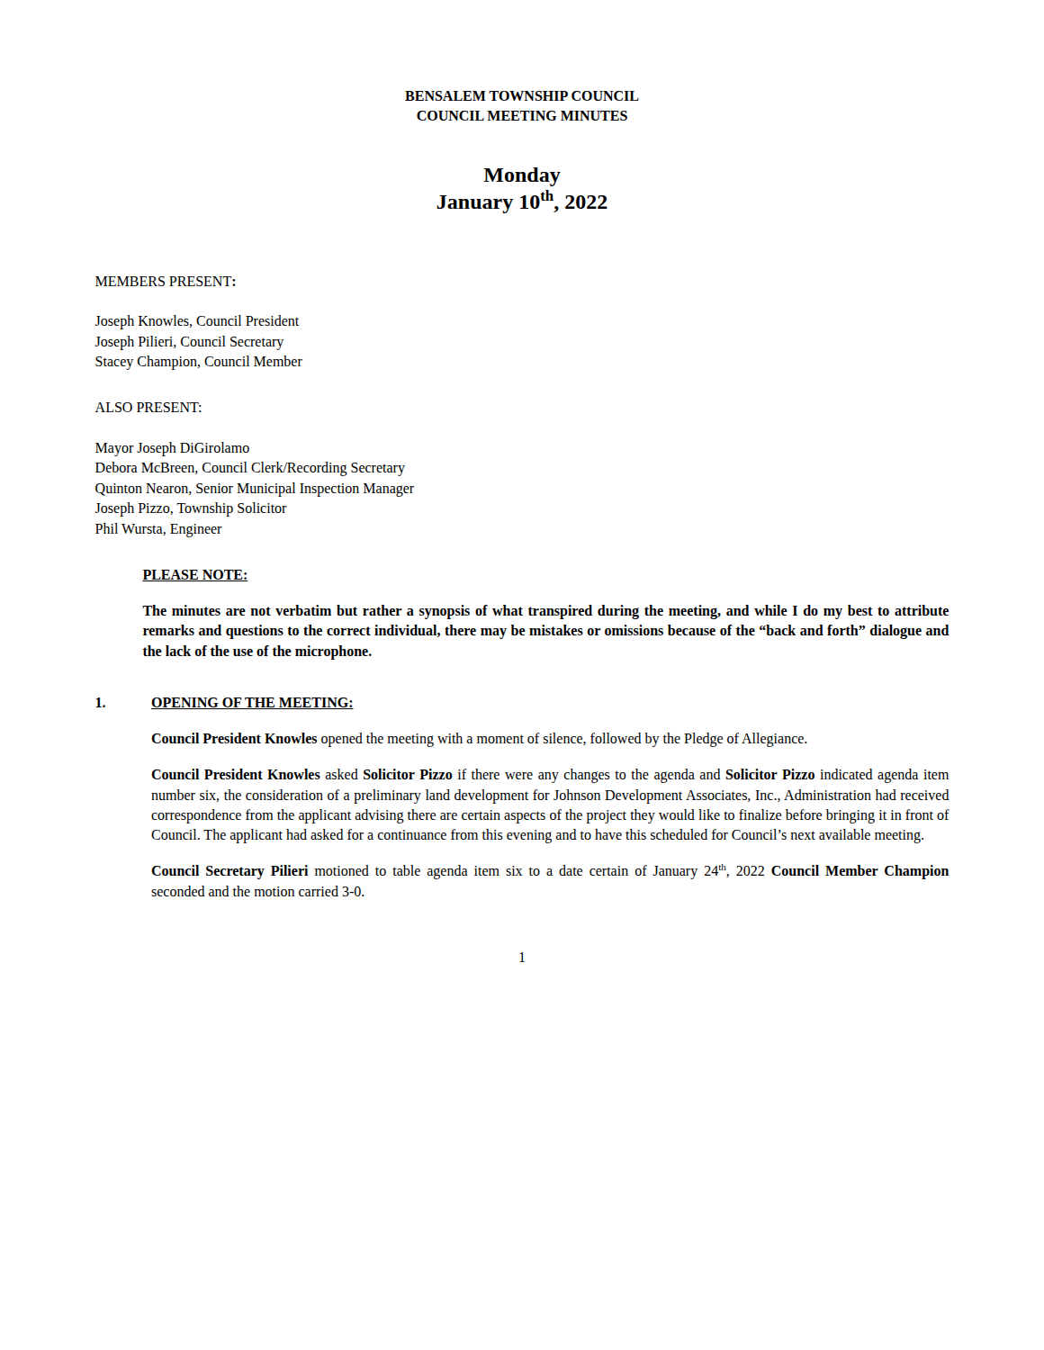BENSALEM TOWNSHIP COUNCIL
COUNCIL MEETING MINUTES
Monday
January 10th, 2022
MEMBERS PRESENT:
Joseph Knowles, Council President
Joseph Pilieri, Council Secretary
Stacey Champion, Council Member
ALSO PRESENT:
Mayor Joseph DiGirolamo
Debora McBreen, Council Clerk/Recording Secretary
Quinton Nearon, Senior Municipal Inspection Manager
Joseph Pizzo, Township Solicitor
Phil Wursta, Engineer
PLEASE NOTE:
The minutes are not verbatim but rather a synopsis of what transpired during the meeting, and while I do my best to attribute remarks and questions to the correct individual, there may be mistakes or omissions because of the “back and forth” dialogue and the lack of the use of the microphone.
1. OPENING OF THE MEETING:
Council President Knowles opened the meeting with a moment of silence, followed by the Pledge of Allegiance.
Council President Knowles asked Solicitor Pizzo if there were any changes to the agenda and Solicitor Pizzo indicated agenda item number six, the consideration of a preliminary land development for Johnson Development Associates, Inc., Administration had received correspondence from the applicant advising there are certain aspects of the project they would like to finalize before bringing it in front of Council. The applicant had asked for a continuance from this evening and to have this scheduled for Council’s next available meeting.
Council Secretary Pilieri motioned to table agenda item six to a date certain of January 24th, 2022 Council Member Champion seconded and the motion carried 3-0.
1